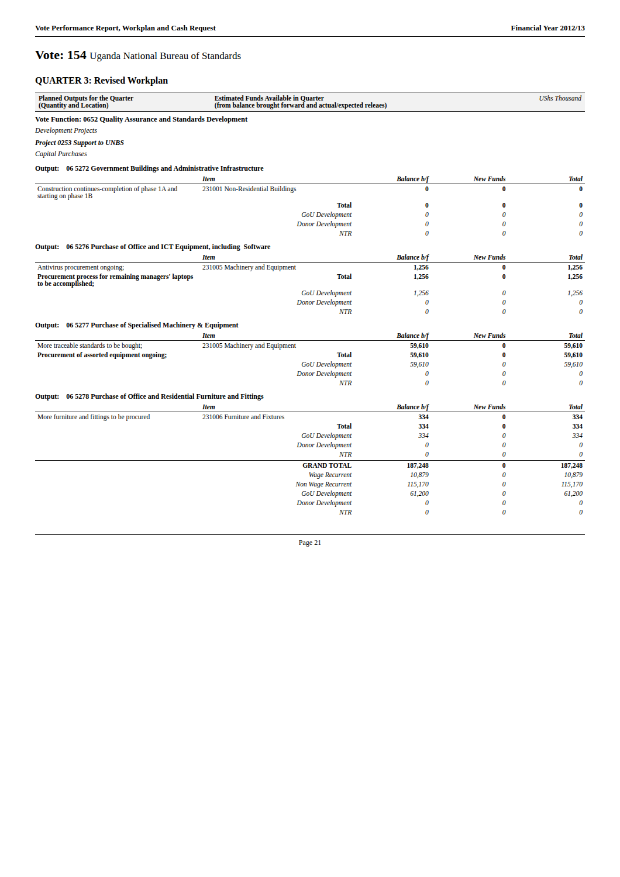Vote Performance Report, Workplan and Cash Request Financial Year 2012/13
Vote: 154 Uganda National Bureau of Standards
QUARTER 3: Revised Workplan
| Planned Outputs for the Quarter (Quantity and Location) | Estimated Funds Available in Quarter (from balance brought forward and actual/expected releaes) | UShs Thousand |
Vote Function: 0652 Quality Assurance and Standards Development
Development Projects
Project 0253 Support to UNBS
Capital Purchases
Output: 06 5272 Government Buildings and Administrative Infrastructure
| | Item | Balance b/f | New Funds | Total |
| --- | --- | --- | --- | --- |
| Construction continues-completion of phase 1A and starting on phase 1B | 231001 Non-Residential Buildings | 0 | 0 | 0 |
| | Total | 0 | 0 | 0 |
| | GoU Development | 0 | 0 | 0 |
| | Donor Development | 0 | 0 | 0 |
| | NTR | 0 | 0 | 0 |
Output: 06 5276 Purchase of Office and ICT Equipment, including Software
| | Item | Balance b/f | New Funds | Total |
| --- | --- | --- | --- | --- |
| Antivirus procurement ongoing; | 231005 Machinery and Equipment | 1,256 | 0 | 1,256 |
| Procurement process for remaining managers' laptops to be accomplished; | Total | 1,256 | 0 | 1,256 |
| | GoU Development | 1,256 | 0 | 1,256 |
| | Donor Development | 0 | 0 | 0 |
| | NTR | 0 | 0 | 0 |
Output: 06 5277 Purchase of Specialised Machinery & Equipment
| | Item | Balance b/f | New Funds | Total |
| --- | --- | --- | --- | --- |
| More traceable standards to be bought; | 231005 Machinery and Equipment | 59,610 | 0 | 59,610 |
| Procurement of assorted equipment ongoing; | Total | 59,610 | 0 | 59,610 |
| | GoU Development | 59,610 | 0 | 59,610 |
| | Donor Development | 0 | 0 | 0 |
| | NTR | 0 | 0 | 0 |
Output: 06 5278 Purchase of Office and Residential Furniture and Fittings
| | Item | Balance b/f | New Funds | Total |
| --- | --- | --- | --- | --- |
| More furniture and fittings to be procured | 231006 Furniture and Fixtures | 334 | 0 | 334 |
| | Total | 334 | 0 | 334 |
| | GoU Development | 334 | 0 | 334 |
| | Donor Development | 0 | 0 | 0 |
| | NTR | 0 | 0 | 0 |
| | GRAND TOTAL | 187,248 | 0 | 187,248 |
| | Wage Recurrent | 10,879 | 0 | 10,879 |
| | Non Wage Recurrent | 115,170 | 0 | 115,170 |
| | GoU Development | 61,200 | 0 | 61,200 |
| | Donor Development | 0 | 0 | 0 |
| | NTR | 0 | 0 | 0 |
Page 21